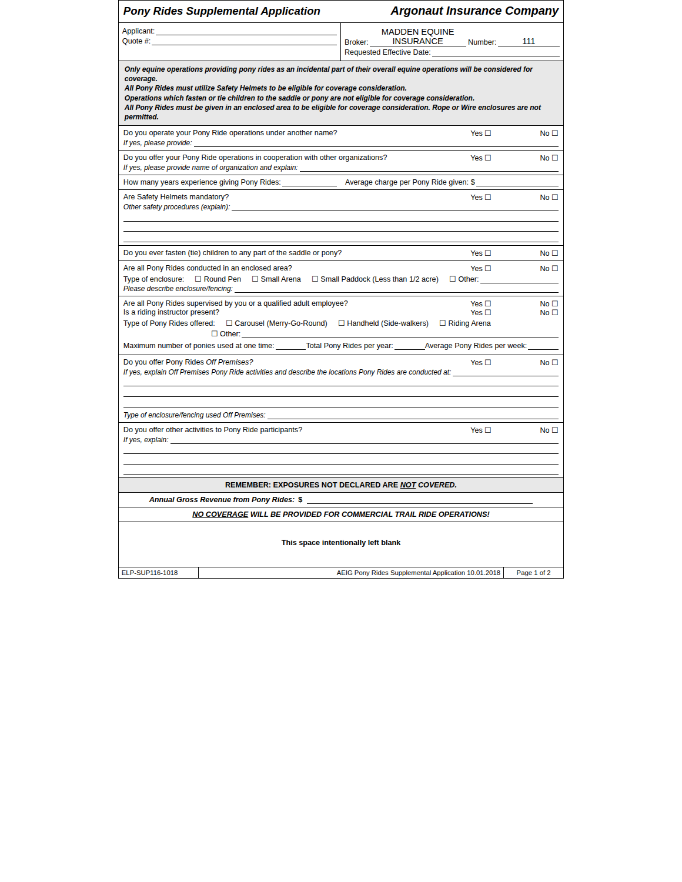Pony Rides Supplemental Application
Argonaut Insurance Company
Applicant:
Quote #:
Broker: MADDEN EQUINE INSURANCE Number: 111
Requested Effective Date:
Only equine operations providing pony rides as an incidental part of their overall equine operations will be considered for coverage.
All Pony Rides must utilize Safety Helmets to be eligible for coverage consideration.
Operations which fasten or tie children to the saddle or pony are not eligible for coverage consideration.
All Pony Rides must be given in an enclosed area to be eligible for coverage consideration. Rope or Wire enclosures are not permitted.
Do you operate your Pony Ride operations under another name?
Yes ☐No ☐
If yes, please provide:
Do you offer your Pony Ride operations in cooperation with other organizations?
Yes ☐No ☐
If yes, please provide name of organization and explain:
How many years experience giving Pony Rides:
Average charge per Pony Ride given: $
Are Safety Helmets mandatory?
Yes ☐No ☐
Other safety procedures (explain):
Do you ever fasten (tie) children to any part of the saddle or pony?
Yes ☐No ☐
Are all Pony Rides conducted in an enclosed area?
Yes ☐No ☐
Type of enclosure: ☐ Round Pen ☐ Small Arena ☐ Small Paddock (Less than 1/2 acre) ☐ Other:
Please describe enclosure/fencing:
Are all Pony Rides supervised by you or a qualified adult employee?
Yes ☐No ☐
Is a riding instructor present?
Yes ☐No ☐
Type of Pony Rides offered: ☐ Carousel (Merry-Go-Round) ☐ Handheld (Side-walkers) ☐ Riding Arena
☐ Other:
Maximum number of ponies used at one time: Total Pony Rides per year: Average Pony Rides per week:
Do you offer Pony Rides Off Premises?
Yes ☐No ☐
If yes, explain Off Premises Pony Ride activities and describe the locations Pony Rides are conducted at:
Type of enclosure/fencing used Off Premises:
Do you offer other activities to Pony Ride participants?
Yes ☐No ☐
If yes, explain:
REMEMBER: EXPOSURES NOT DECLARED ARE NOT COVERED.
Annual Gross Revenue from Pony Rides: $
NO COVERAGE WILL BE PROVIDED FOR COMMERCIAL TRAIL RIDE OPERATIONS!
This space intentionally left blank
ELP-SUP116-1018
AEIG Pony Rides Supplemental Application 10.01.2018
Page 1 of 2